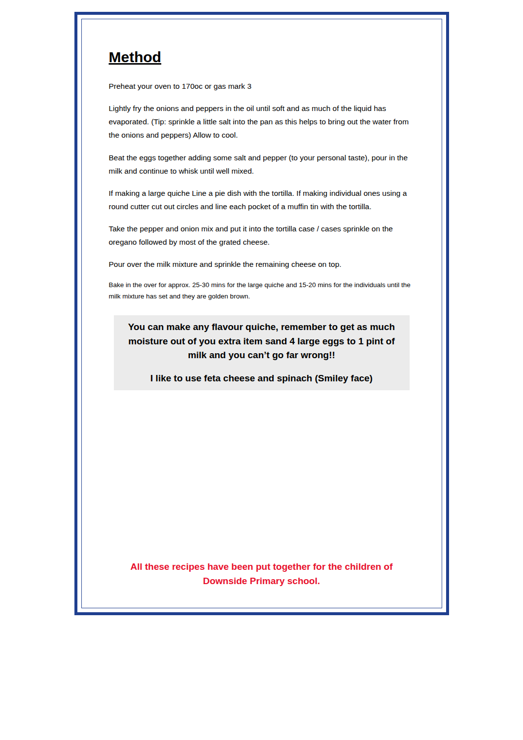Method
Preheat your oven to 170oc or gas mark 3
Lightly fry the onions and peppers in the oil until soft and as much of the liquid has evaporated. (Tip: sprinkle a little salt into the pan as this helps to bring out the water from the onions and peppers) Allow to cool.
Beat the eggs together adding some salt and pepper (to your personal taste), pour in the milk and continue to whisk until well mixed.
If making a large quiche Line a pie dish with the tortilla. If making individual ones using a round cutter cut out circles and line each pocket of a muffin tin with the tortilla.
Take the pepper and onion mix and put it into the tortilla case / cases sprinkle on the oregano followed by most of the grated cheese.
Pour over the milk mixture and sprinkle the remaining cheese on top.
Bake in the over for approx. 25-30 mins for the large quiche and 15-20 mins for the individuals until the milk mixture has set and they are golden brown.
You can make any flavour quiche, remember to get as much moisture out of you extra item sand 4 large eggs to 1 pint of milk and you can’t go far wrong!! I like to use feta cheese and spinach (Smiley face)
All these recipes have been put together for the children of Downside Primary school.